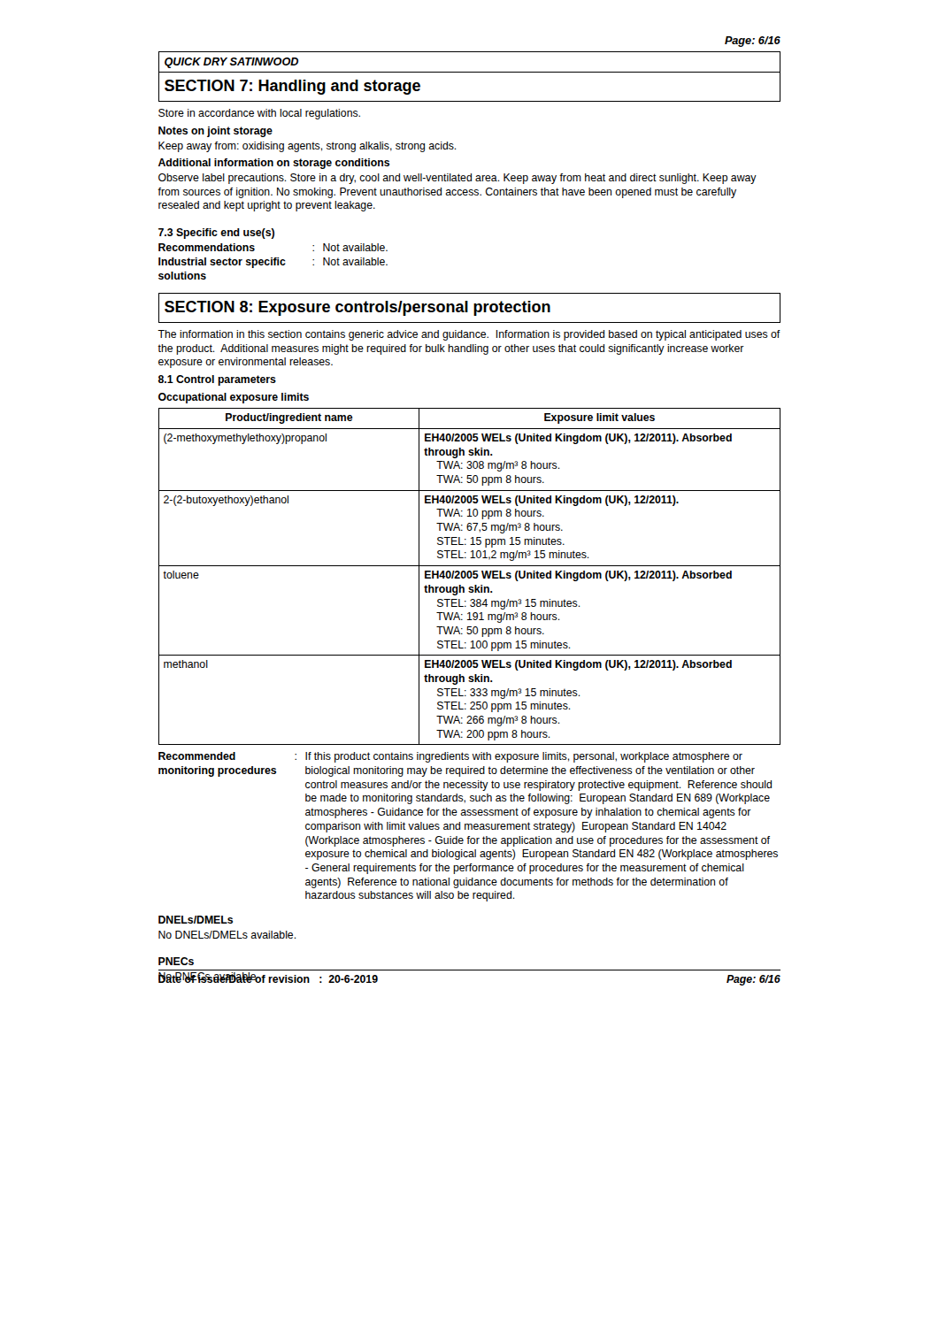Page: 6/16
QUICK DRY SATINWOOD
SECTION 7: Handling and storage
Store in accordance with local regulations.
Notes on joint storage
Keep away from: oxidising agents, strong alkalis, strong acids.
Additional information on storage conditions
Observe label precautions. Store in a dry, cool and well-ventilated area. Keep away from heat and direct sunlight. Keep away from sources of ignition. No smoking. Prevent unauthorised access. Containers that have been opened must be carefully resealed and kept upright to prevent leakage.
7.3 Specific end use(s)
Recommendations
:
Not available.
Industrial sector specific solutions
:
Not available.
SECTION 8: Exposure controls/personal protection
The information in this section contains generic advice and guidance. Information is provided based on typical anticipated uses of the product. Additional measures might be required for bulk handling or other uses that could significantly increase worker exposure or environmental releases.
8.1 Control parameters
Occupational exposure limits
| Product/ingredient name | Exposure limit values |
| --- | --- |
| (2-methoxymethylethoxy)propanol | EH40/2005 WELs (United Kingdom (UK), 12/2011). Absorbed through skin. TWA: 308 mg/m³ 8 hours. TWA: 50 ppm 8 hours. |
| 2-(2-butoxyethoxy)ethanol | EH40/2005 WELs (United Kingdom (UK), 12/2011). TWA: 10 ppm 8 hours. TWA: 67,5 mg/m³ 8 hours. STEL: 15 ppm 15 minutes. STEL: 101,2 mg/m³ 15 minutes. |
| toluene | EH40/2005 WELs (United Kingdom (UK), 12/2011). Absorbed through skin. STEL: 384 mg/m³ 15 minutes. TWA: 191 mg/m³ 8 hours. TWA: 50 ppm 8 hours. STEL: 100 ppm 15 minutes. |
| methanol | EH40/2005 WELs (United Kingdom (UK), 12/2011). Absorbed through skin. STEL: 333 mg/m³ 15 minutes. STEL: 250 ppm 15 minutes. TWA: 266 mg/m³ 8 hours. TWA: 200 ppm 8 hours. |
Recommended monitoring procedures
:
If this product contains ingredients with exposure limits, personal, workplace atmosphere or biological monitoring may be required to determine the effectiveness of the ventilation or other control measures and/or the necessity to use respiratory protective equipment. Reference should be made to monitoring standards, such as the following: European Standard EN 689 (Workplace atmospheres - Guidance for the assessment of exposure by inhalation to chemical agents for comparison with limit values and measurement strategy) European Standard EN 14042 (Workplace atmospheres - Guide for the application and use of procedures for the assessment of exposure to chemical and biological agents) European Standard EN 482 (Workplace atmospheres - General requirements for the performance of procedures for the measurement of chemical agents) Reference to national guidance documents for methods for the determination of hazardous substances will also be required.
DNELs/DMELs
No DNELs/DMELs available.
PNECs
No PNECs available
Date of issue/Date of revision : 20-6-2019 Page: 6/16